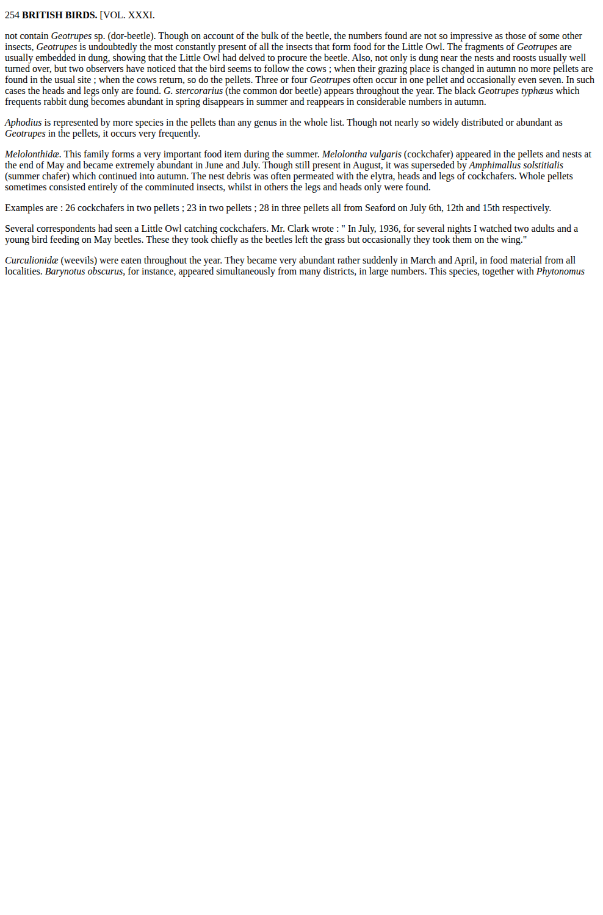254 BRITISH BIRDS. [VOL. XXXI.
not contain Geotrupes sp. (dor-beetle). Though on account of the bulk of the beetle, the numbers found are not so impressive as those of some other insects, Geotrupes is undoubtedly the most constantly present of all the insects that form food for the Little Owl. The fragments of Geotrupes are usually embedded in dung, showing that the Little Owl had delved to procure the beetle. Also, not only is dung near the nests and roosts usually well turned over, but two observers have noticed that the bird seems to follow the cows ; when their grazing place is changed in autumn no more pellets are found in the usual site ; when the cows return, so do the pellets. Three or four Geotrupes often occur in one pellet and occasionally even seven. In such cases the heads and legs only are found. G. stercorarius (the common dor beetle) appears throughout the year. The black Geotrupes typhæus which frequents rabbit dung becomes abundant in spring disappears in summer and reappears in considerable numbers in autumn.
Aphodius is represented by more species in the pellets than any genus in the whole list. Though not nearly so widely distributed or abundant as Geotrupes in the pellets, it occurs very frequently.
Melolonthidæ. This family forms a very important food item during the summer. Melolontha vulgaris (cockchafer) appeared in the pellets and nests at the end of May and became extremely abundant in June and July. Though still present in August, it was superseded by Amphimallus solstitialis (summer chafer) which continued into autumn. The nest debris was often permeated with the elytra, heads and legs of cockchafers. Whole pellets sometimes consisted entirely of the comminuted insects, whilst in others the legs and heads only were found.
Examples are : 26 cockchafers in two pellets ; 23 in two pellets ; 28 in three pellets all from Seaford on July 6th, 12th and 15th respectively.
Several correspondents had seen a Little Owl catching cockchafers. Mr. Clark wrote : " In July, 1936, for several nights I watched two adults and a young bird feeding on May beetles. These they took chiefly as the beetles left the grass but occasionally they took them on the wing."
Curculionidæ (weevils) were eaten throughout the year. They became very abundant rather suddenly in March and April, in food material from all localities. Barynotus obscurus, for instance, appeared simultaneously from many districts, in large numbers. This species, together with Phytonomus